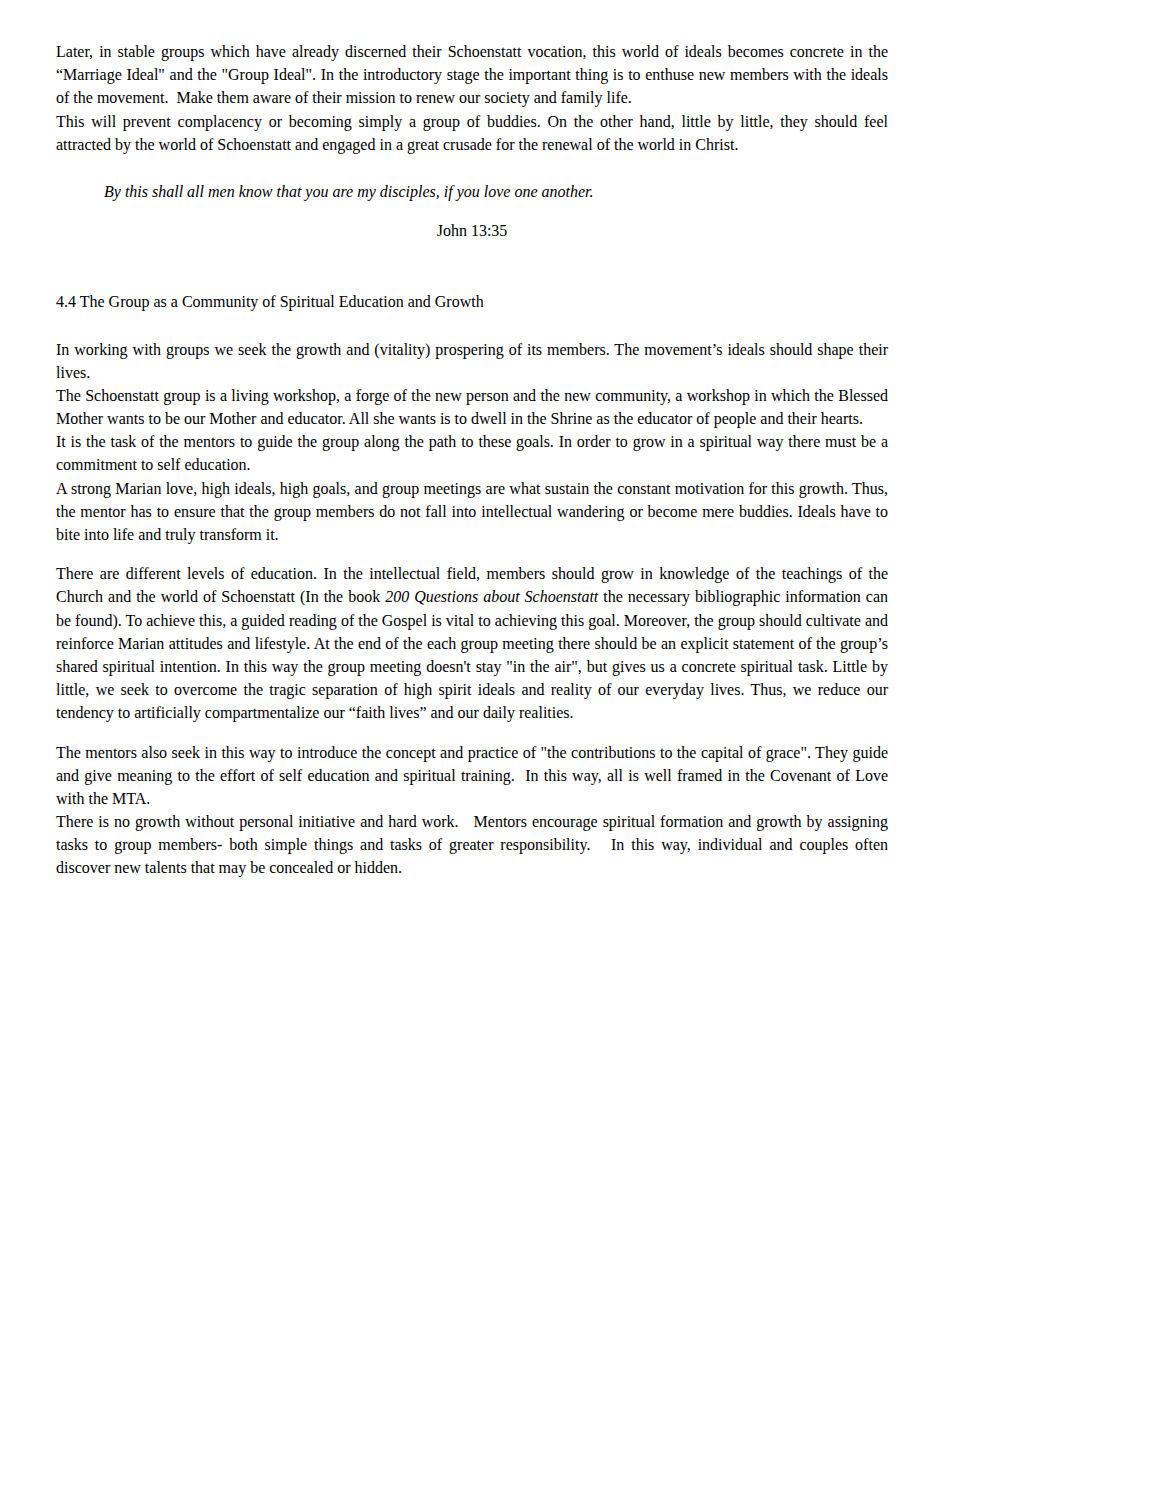Later, in stable groups which have already discerned their Schoenstatt vocation, this world of ideals becomes concrete in the “Marriage Ideal" and the "Group Ideal". In the introductory stage the important thing is to enthuse new members with the ideals of the movement. Make them aware of their mission to renew our society and family life.
This will prevent complacency or becoming simply a group of buddies. On the other hand, little by little, they should feel attracted by the world of Schoenstatt and engaged in a great crusade for the renewal of the world in Christ.
By this shall all men know that you are my disciples, if you love one another.
John 13:35
4.4 The Group as a Community of Spiritual Education and Growth
In working with groups we seek the growth and (vitality) prospering of its members. The movement’s ideals should shape their lives.
The Schoenstatt group is a living workshop, a forge of the new person and the new community, a workshop in which the Blessed Mother wants to be our Mother and educator. All she wants is to dwell in the Shrine as the educator of people and their hearts.
It is the task of the mentors to guide the group along the path to these goals. In order to grow in a spiritual way there must be a commitment to self education.
A strong Marian love, high ideals, high goals, and group meetings are what sustain the constant motivation for this growth. Thus, the mentor has to ensure that the group members do not fall into intellectual wandering or become mere buddies. Ideals have to bite into life and truly transform it.
There are different levels of education. In the intellectual field, members should grow in knowledge of the teachings of the Church and the world of Schoenstatt (In the book 200 Questions about Schoenstatt the necessary bibliographic information can be found). To achieve this, a guided reading of the Gospel is vital to achieving this goal. Moreover, the group should cultivate and reinforce Marian attitudes and lifestyle. At the end of the each group meeting there should be an explicit statement of the group’s shared spiritual intention. In this way the group meeting doesn't stay "in the air", but gives us a concrete spiritual task. Little by little, we seek to overcome the tragic separation of high spirit ideals and reality of our everyday lives. Thus, we reduce our tendency to artificially compartmentalize our “faith lives” and our daily realities.
The mentors also seek in this way to introduce the concept and practice of "the contributions to the capital of grace". They guide and give meaning to the effort of self education and spiritual training. In this way, all is well framed in the Covenant of Love with the MTA.
There is no growth without personal initiative and hard work. Mentors encourage spiritual formation and growth by assigning tasks to group members- both simple things and tasks of greater responsibility. In this way, individual and couples often discover new talents that may be concealed or hidden.